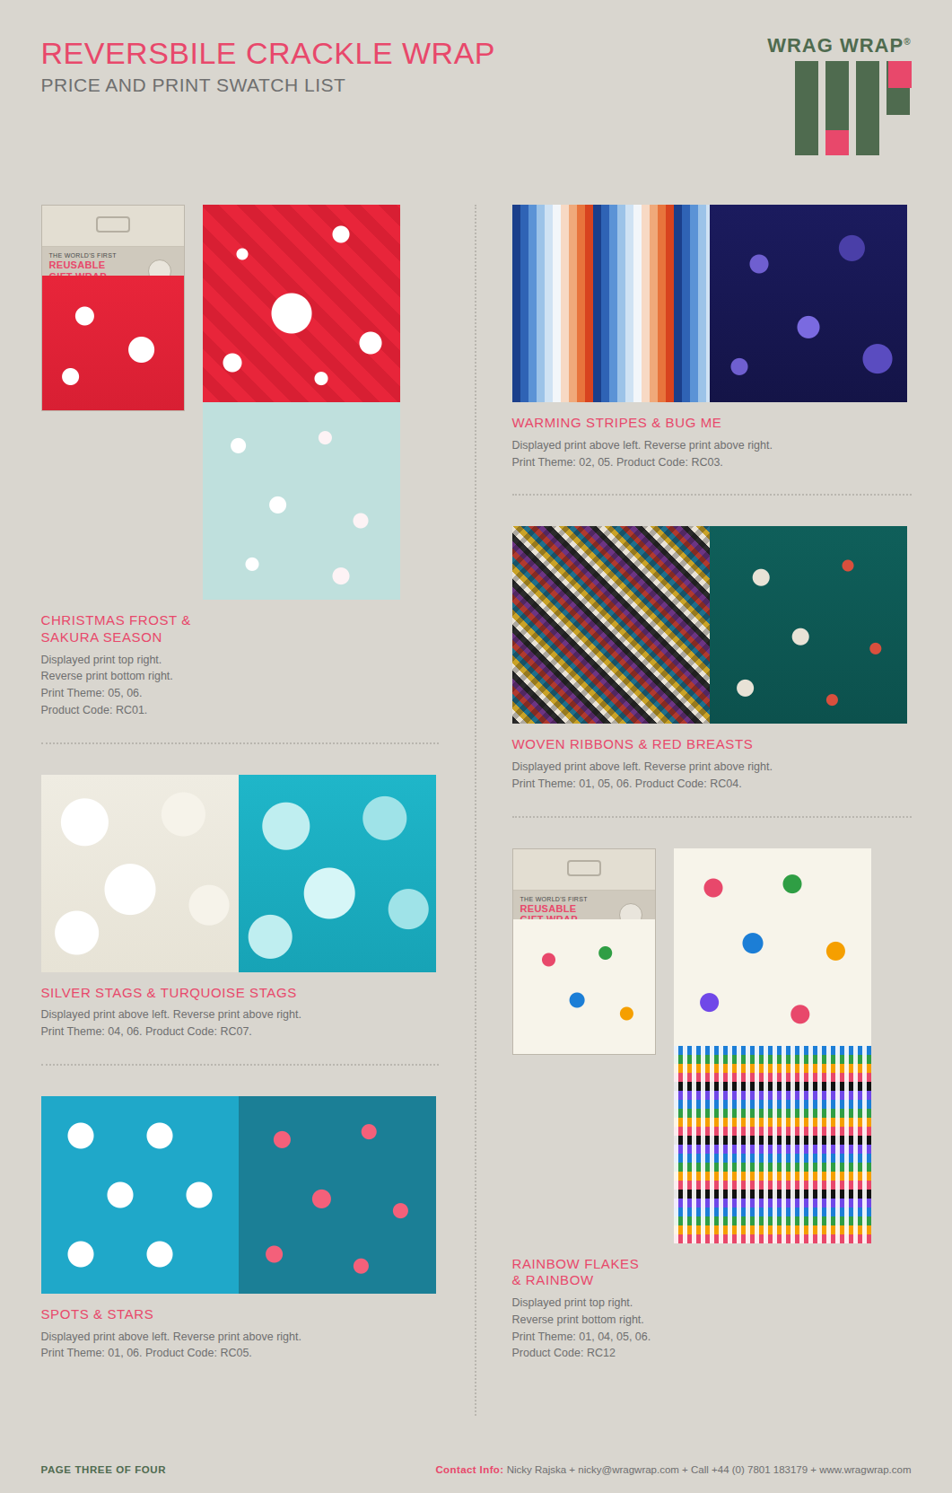Reversbile Crackle Wrap
Price and Print Swatch List
WRAG WRAP®
The world's first
Reusable
Gift Wrap Fabric wrap finished
with a button
Christmas Frost &
Sakura Season
Displayed print top right.
Reverse print bottom right.
Print Theme: 05, 06.
Product Code: RC01.
Silver Stags & Turquoise Stags
Displayed print above left. Reverse print above right.
Print Theme: 04, 06. Product Code: RC07.
Spots & Stars
Displayed print above left. Reverse print above right.
Print Theme: 01, 06. Product Code: RC05.
Warming Stripes & Bug Me
Displayed print above left. Reverse print above right.
Print Theme: 02, 05. Product Code: RC03.
Woven Ribbons & Red Breasts
Displayed print above left. Reverse print above right.
Print Theme: 01, 05, 06. Product Code: RC04.
The world's first
Reusable
Gift Wrap Fabric wrap finished
with a button
Rainbow Flakes
& Rainbow
Displayed print top right.
Reverse print bottom right.
Print Theme: 01, 04, 05, 06.
Product Code: RC12
Page Three of Four
Contact Info: Nicky Rajska + nicky@wragwrap.com + Call +44 (0) 7801 183179 + www.wragwrap.com